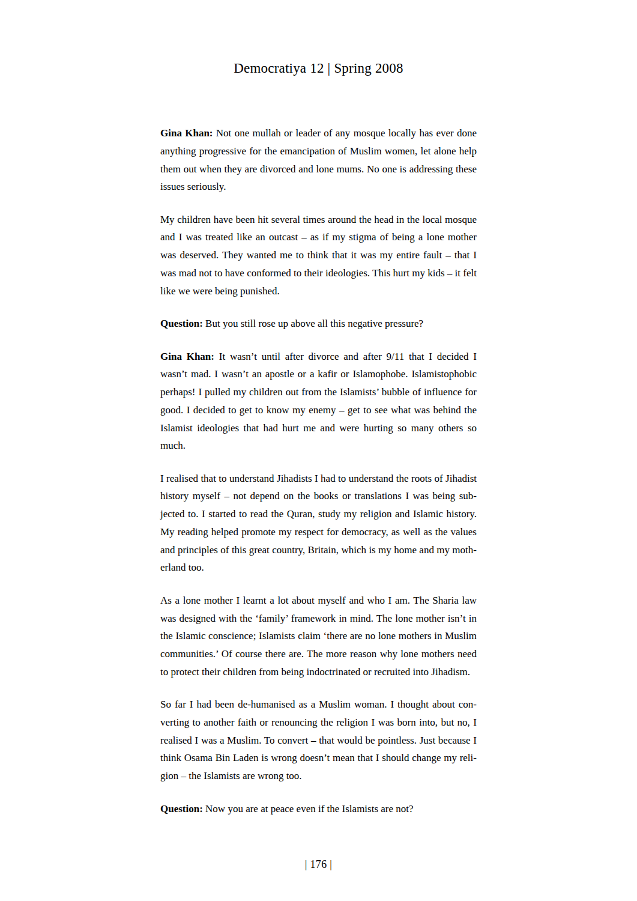Democratiya 12 | Spring 2008
Gina Khan: Not one mullah or leader of any mosque locally has ever done anything progressive for the emancipation of Muslim women, let alone help them out when they are divorced and lone mums. No one is addressing these issues seriously.
My children have been hit several times around the head in the local mosque and I was treated like an outcast – as if my stigma of being a lone mother was deserved. They wanted me to think that it was my entire fault – that I was mad not to have conformed to their ideologies. This hurt my kids – it felt like we were being punished.
Question: But you still rose up above all this negative pressure?
Gina Khan: It wasn’t until after divorce and after 9/11 that I decided I wasn’t mad. I wasn’t an apostle or a kafir or Islamophobe. Islamistophobic perhaps! I pulled my children out from the Islamists’ bubble of influence for good. I decided to get to know my enemy – get to see what was behind the Islamist ideologies that had hurt me and were hurting so many others so much.
I realised that to understand Jihadists I had to understand the roots of Jihadist history myself – not depend on the books or translations I was being subjected to. I started to read the Quran, study my religion and Islamic history. My reading helped promote my respect for democracy, as well as the values and principles of this great country, Britain, which is my home and my motherland too.
As a lone mother I learnt a lot about myself and who I am. The Sharia law was designed with the ‘family’ framework in mind. The lone mother isn’t in the Islamic conscience; Islamists claim ‘there are no lone mothers in Muslim communities.’ Of course there are. The more reason why lone mothers need to protect their children from being indoctrinated or recruited into Jihadism.
So far I had been de-humanised as a Muslim woman. I thought about converting to another faith or renouncing the religion I was born into, but no, I realised I was a Muslim. To convert – that would be pointless. Just because I think Osama Bin Laden is wrong doesn’t mean that I should change my religion – the Islamists are wrong too.
Question: Now you are at peace even if the Islamists are not?
| 176 |